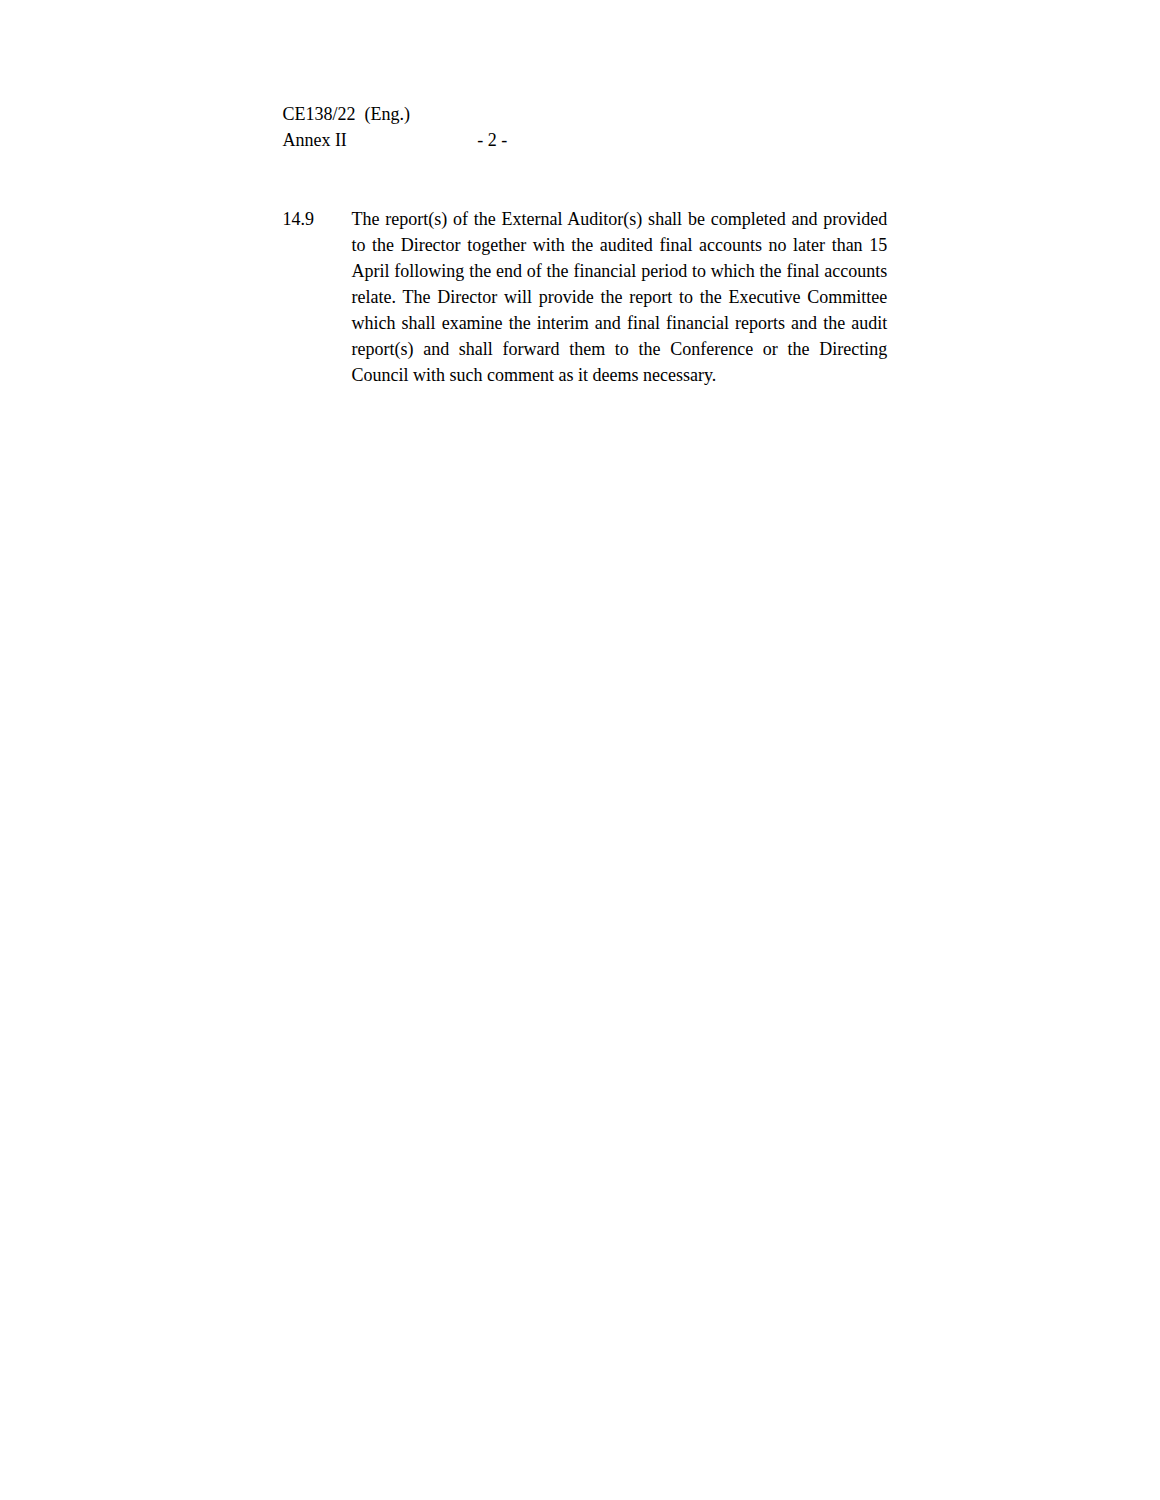CE138/22 (Eng.)
Annex II - 2 -
14.9
The report(s) of the External Auditor(s) shall be completed and provided to the Director together with the audited final accounts no later than 15 April following the end of the financial period to which the final accounts relate. The Director will provide the report to the Executive Committee which shall examine the interim and final financial reports and the audit report(s) and shall forward them to the Conference or the Directing Council with such comment as it deems necessary.